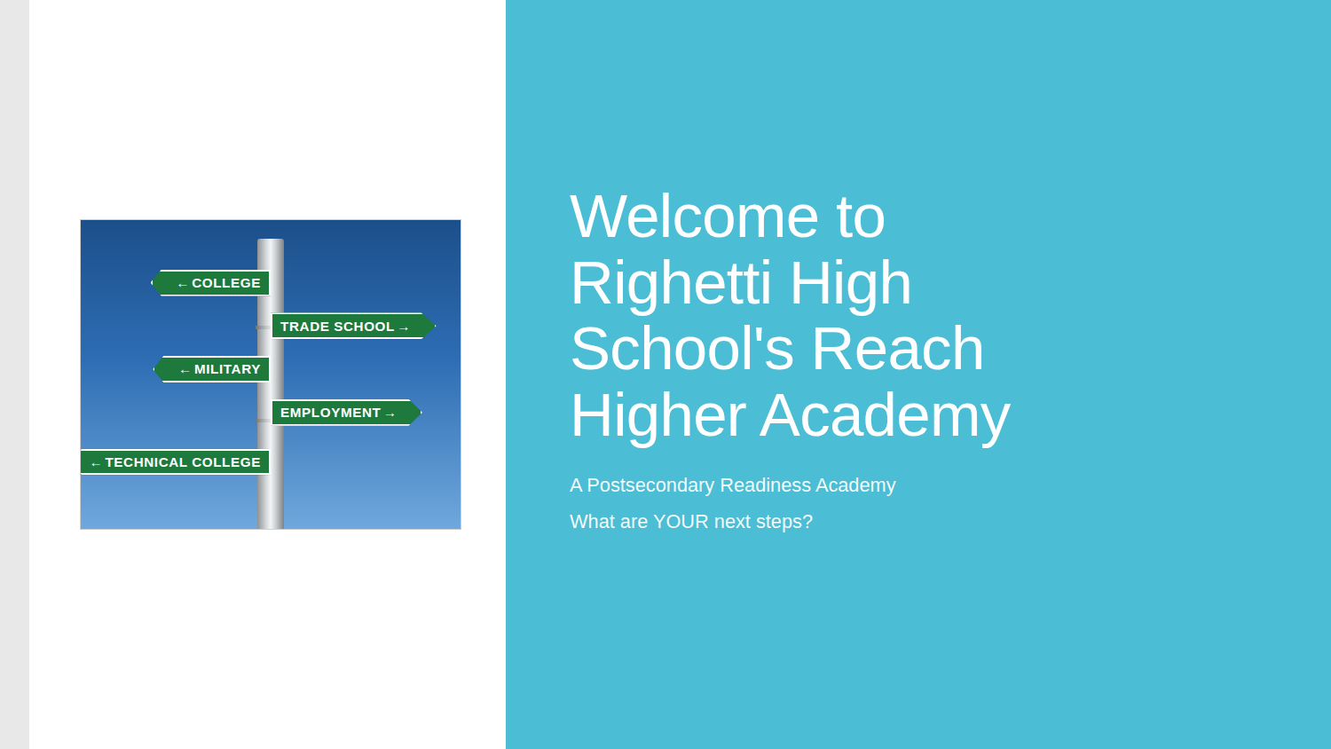←College
Trade School→
←Military
Employment→
←Technical College
Welcome to Righetti High School's Reach Higher Academy
A Postsecondary Readiness Academy
What are YOUR next steps?